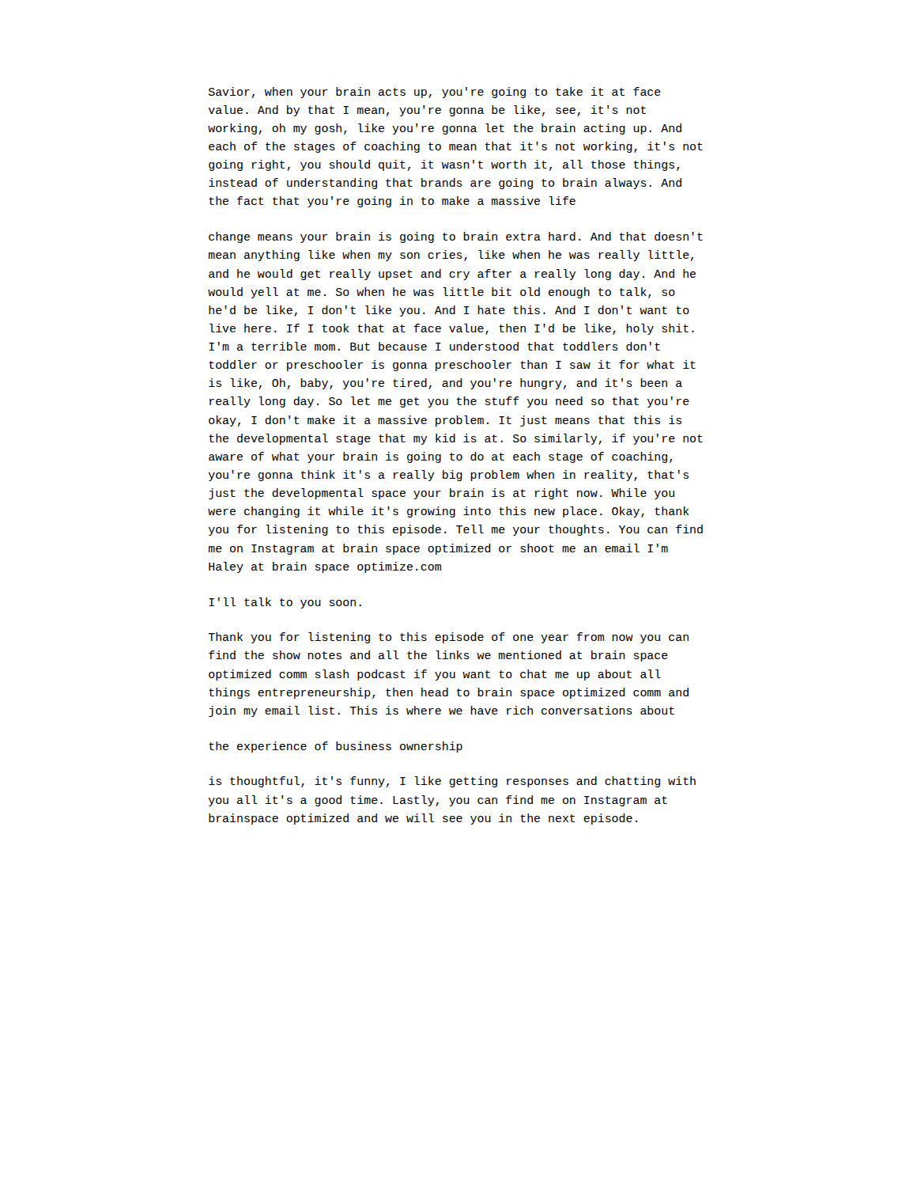Savior, when your brain acts up, you're going to take it at face value. And by that I mean, you're gonna be like, see, it's not working, oh my gosh, like you're gonna let the brain acting up. And each of the stages of coaching to mean that it's not working, it's not going right, you should quit, it wasn't worth it, all those things, instead of understanding that brands are going to brain always. And the fact that you're going in to make a massive life
change means your brain is going to brain extra hard. And that doesn't mean anything like when my son cries, like when he was really little, and he would get really upset and cry after a really long day. And he would yell at me. So when he was little bit old enough to talk, so he'd be like, I don't like you. And I hate this. And I don't want to live here. If I took that at face value, then I'd be like, holy shit. I'm a terrible mom. But because I understood that toddlers don't toddler or preschooler is gonna preschooler than I saw it for what it is like, Oh, baby, you're tired, and you're hungry, and it's been a really long day. So let me get you the stuff you need so that you're okay, I don't make it a massive problem. It just means that this is the developmental stage that my kid is at. So similarly, if you're not aware of what your brain is going to do at each stage of coaching, you're gonna think it's a really big problem when in reality, that's just the developmental space your brain is at right now. While you were changing it while it's growing into this new place. Okay, thank you for listening to this episode. Tell me your thoughts. You can find me on Instagram at brain space optimized or shoot me an email I'm Haley at brain space optimize.com
I'll talk to you soon.
Thank you for listening to this episode of one year from now you can find the show notes and all the links we mentioned at brain space optimized comm slash podcast if you want to chat me up about all things entrepreneurship, then head to brain space optimized comm and join my email list. This is where we have rich conversations about
the experience of business ownership
is thoughtful, it's funny, I like getting responses and chatting with you all it's a good time. Lastly, you can find me on Instagram at brainspace optimized and we will see you in the next episode.